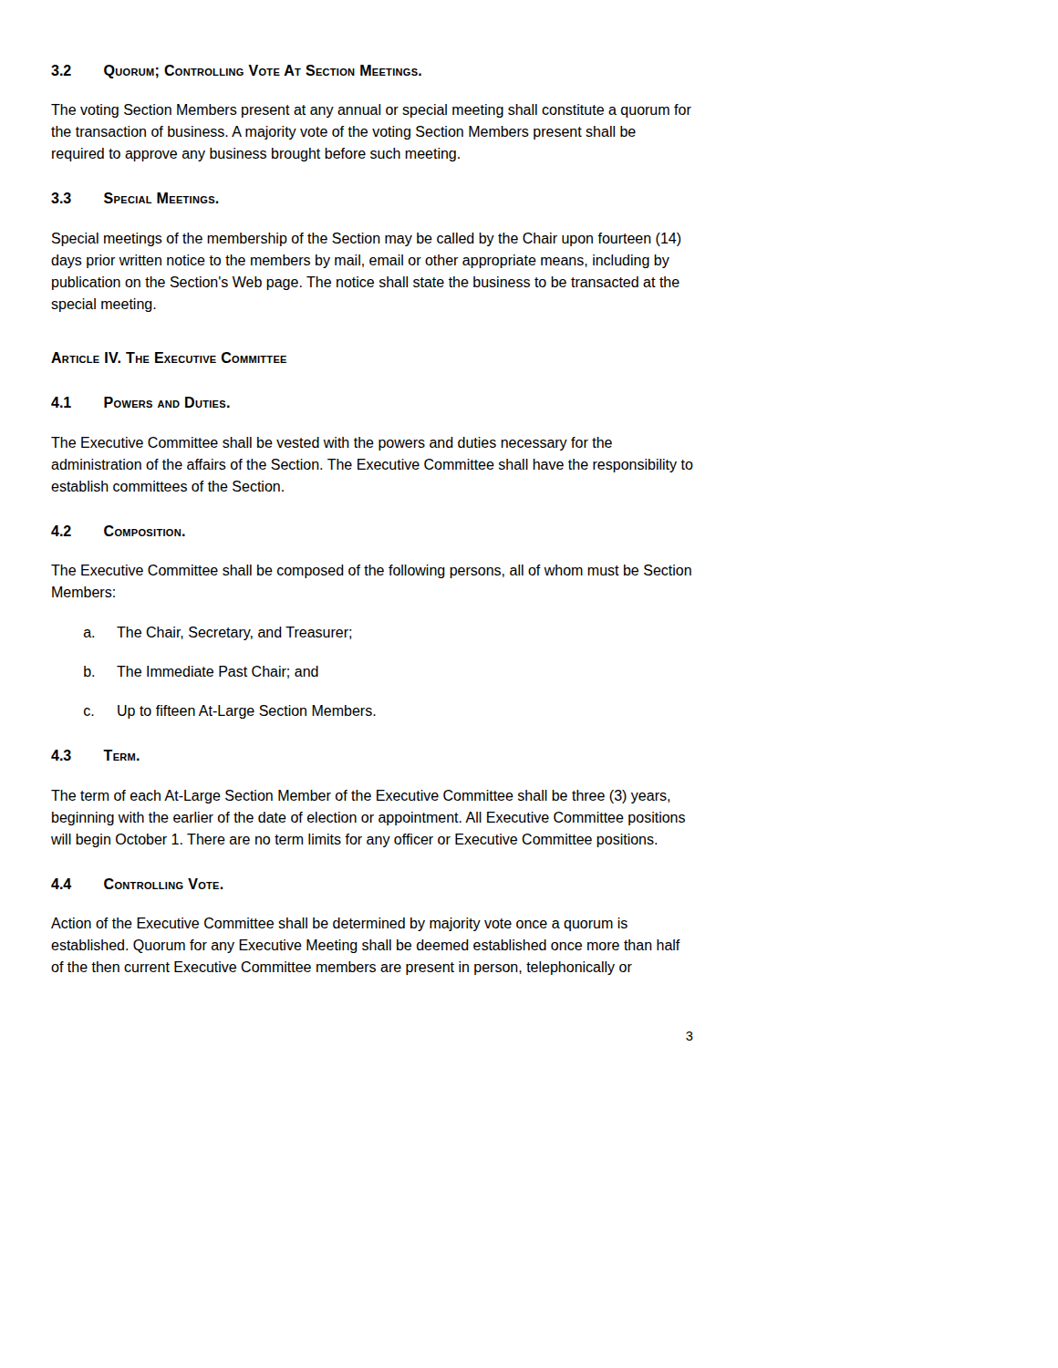3.2 Quorum; Controlling Vote At Section Meetings.
The voting Section Members present at any annual or special meeting shall constitute a quorum for the transaction of business. A majority vote of the voting Section Members present shall be required to approve any business brought before such meeting.
3.3 Special Meetings.
Special meetings of the membership of the Section may be called by the Chair upon fourteen (14) days prior written notice to the members by mail, email or other appropriate means, including by publication on the Section's Web page. The notice shall state the business to be transacted at the special meeting.
Article IV. The Executive Committee
4.1 Powers and Duties.
The Executive Committee shall be vested with the powers and duties necessary for the administration of the affairs of the Section. The Executive Committee shall have the responsibility to establish committees of the Section.
4.2 Composition.
The Executive Committee shall be composed of the following persons, all of whom must be Section Members:
a. The Chair, Secretary, and Treasurer;
b. The Immediate Past Chair; and
c. Up to fifteen At-Large Section Members.
4.3 Term.
The term of each At-Large Section Member of the Executive Committee shall be three (3) years, beginning with the earlier of the date of election or appointment. All Executive Committee positions will begin October 1. There are no term limits for any officer or Executive Committee positions.
4.4 Controlling Vote.
Action of the Executive Committee shall be determined by majority vote once a quorum is established. Quorum for any Executive Meeting shall be deemed established once more than half of the then current Executive Committee members are present in person, telephonically or
3